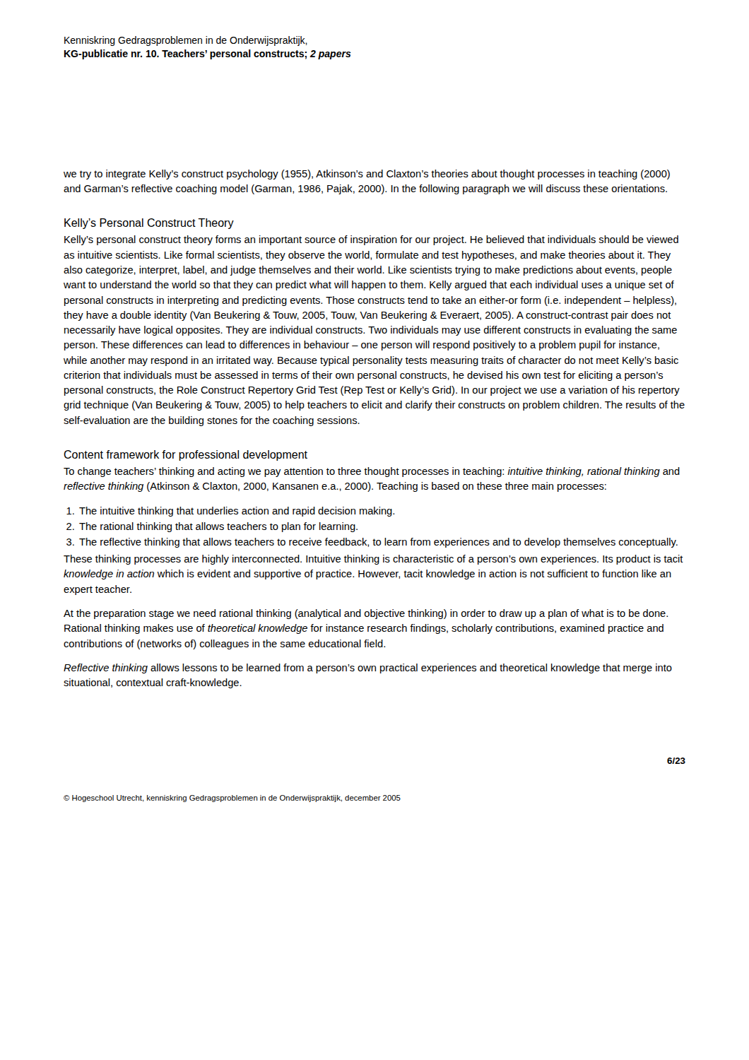Kenniskring Gedragsproblemen in de Onderwijspraktijk,
KG-publicatie nr. 10. Teachers’ personal constructs; 2 papers
we try to integrate Kelly’s construct psychology (1955), Atkinson’s and Claxton’s theories about thought processes in teaching (2000) and Garman’s reflective coaching model (Garman, 1986, Pajak, 2000). In the following paragraph we will discuss these orientations.
Kelly’s Personal Construct Theory
Kelly’s personal construct theory forms an important source of inspiration for our project. He believed that individuals should be viewed as intuitive scientists. Like formal scientists, they observe the world, formulate and test hypotheses, and make theories about it. They also categorize, interpret, label, and judge themselves and their world. Like scientists trying to make predictions about events, people want to understand the world so that they can predict what will happen to them. Kelly argued that each individual uses a unique set of personal constructs in interpreting and predicting events. Those constructs tend to take an either-or form (i.e. independent – helpless), they have a double identity (Van Beukering & Touw, 2005, Touw, Van Beukering & Everaert, 2005). A construct-contrast pair does not necessarily have logical opposites. They are individual constructs. Two individuals may use different constructs in evaluating the same person. These differences can lead to differences in behaviour – one person will respond positively to a problem pupil for instance, while another may respond in an irritated way. Because typical personality tests measuring traits of character do not meet Kelly’s basic criterion that individuals must be assessed in terms of their own personal constructs, he devised his own test for eliciting a person’s personal constructs, the Role Construct Repertory Grid Test (Rep Test or Kelly’s Grid). In our project we use a variation of his repertory grid technique (Van Beukering & Touw, 2005) to help teachers to elicit and clarify their constructs on problem children. The results of the self-evaluation are the building stones for the coaching sessions.
Content framework for professional development
To change teachers’ thinking and acting we pay attention to three thought processes in teaching: intuitive thinking, rational thinking and reflective thinking (Atkinson & Claxton, 2000, Kansanen e.a., 2000). Teaching is based on these three main processes:
The intuitive thinking that underlies action and rapid decision making.
The rational thinking that allows teachers to plan for learning.
The reflective thinking that allows teachers to receive feedback, to learn from experiences and to develop themselves conceptually.
These thinking processes are highly interconnected. Intuitive thinking is characteristic of a person’s own experiences. Its product is tacit knowledge in action which is evident and supportive of practice. However, tacit knowledge in action is not sufficient to function like an expert teacher.
At the preparation stage we need rational thinking (analytical and objective thinking) in order to draw up a plan of what is to be done. Rational thinking makes use of theoretical knowledge for instance research findings, scholarly contributions, examined practice and contributions of (networks of) colleagues in the same educational field.
Reflective thinking allows lessons to be learned from a person’s own practical experiences and theoretical knowledge that merge into situational, contextual craft-knowledge.
6/23
© Hogeschool Utrecht, kenniskring Gedragsproblemen in de Onderwijspraktijk, december 2005